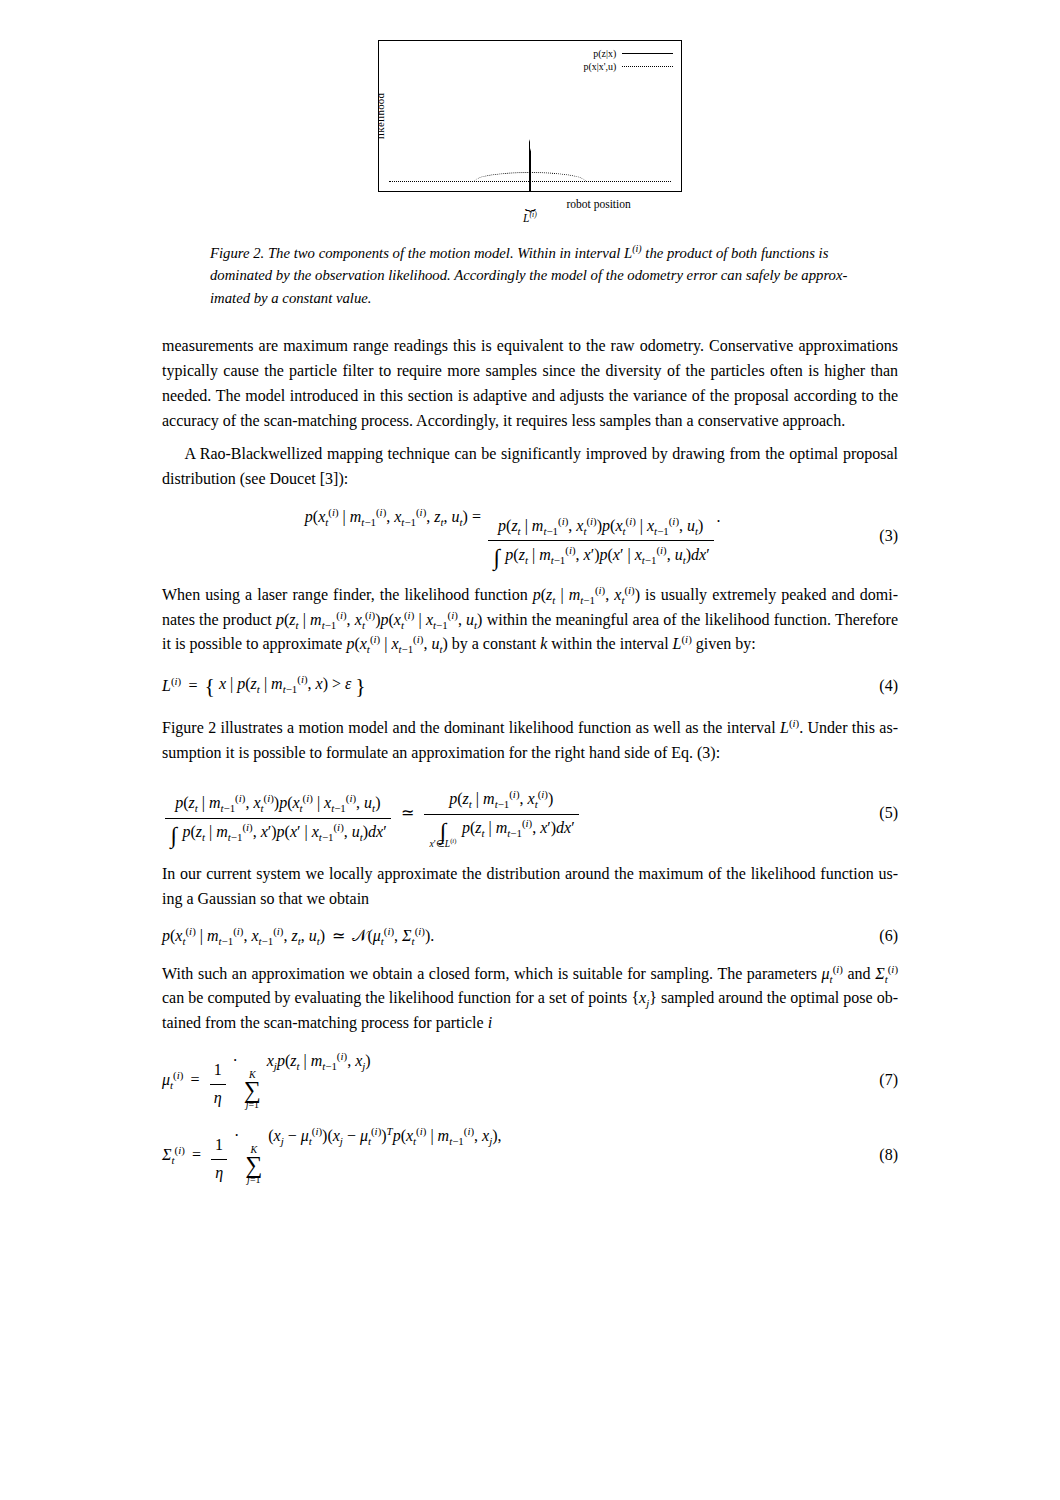p(z|x)
p(x|x',u)
likelihood
⏟
L(i)
robot position
Figure 2. The two components of the motion model. Within in interval L(i) the product of both functions is dominated by the observation likelihood. Accordingly the model of the odometry error can safely be approximated by a constant value.
measurements are maximum range readings this is equivalent to the raw odometry. Conservative approximations typically cause the particle filter to require more samples since the diversity of the particles often is higher than needed. The model introduced in this section is adaptive and adjusts the variance of the proposal according to the accuracy of the scan-matching process. Accordingly, it requires less samples than a conservative approach.
A Rao-Blackwellized mapping technique can be significantly improved by drawing from the optimal proposal distribution (see Doucet [3]):
p(xt(i) | mt−1(i), xt−1(i), zt, ut) = p(zt | mt−1(i), xt(i))p(xt(i) | xt−1(i), ut) ∫ p(zt | mt−1(i), x′)p(x′ | xt−1(i), ut)dx′ .
(3)
When using a laser range finder, the likelihood function p(zt | mt−1(i), xt(i)) is usually extremely peaked and dominates the product p(zt | mt−1(i), xt(i))p(xt(i) | xt−1(i), ut) within the meaningful area of the likelihood function. Therefore it is possible to approximate p(xt(i) | xt−1(i), ut) by a constant k within the interval L(i) given by:
L(i)
=
{ x | p(zt | mt−1(i), x) > ε }
(4)
Figure 2 illustrates a motion model and the dominant likelihood function as well as the interval L(i). Under this assumption it is possible to formulate an approximation for the right hand side of Eq. (3):
p(zt | mt−1(i), xt(i))p(xt(i) | xt−1(i), ut) ∫ p(zt | mt−1(i), x′)p(x′ | xt−1(i), ut)dx′
≃
p(zt | mt−1(i), xt(i)) ∫x′∈L(i) p(zt | mt−1(i), x′)dx′
(5)
In our current system we locally approximate the distribution around the maximum of the likelihood function using a Gaussian so that we obtain
p(xt(i) | mt−1(i), xt−1(i), zt, ut)
≃
𝒩(μt(i), Σt(i)).
(6)
With such an approximation we obtain a closed form, which is suitable for sampling. The parameters μt(i) and Σt(i) can be computed by evaluating the likelihood function for a set of points {xj} sampled around the optimal pose obtained from the scan-matching process for particle i
μt(i)
=
1 η · K∑j=1 xjp(zt | mt−1(i), xj)
(7)
Σt(i)
=
1 η · K∑j=1 (xj − μt(i))(xj − μt(i))Tp(xt(i) | mt−1(i), xj),
(8)